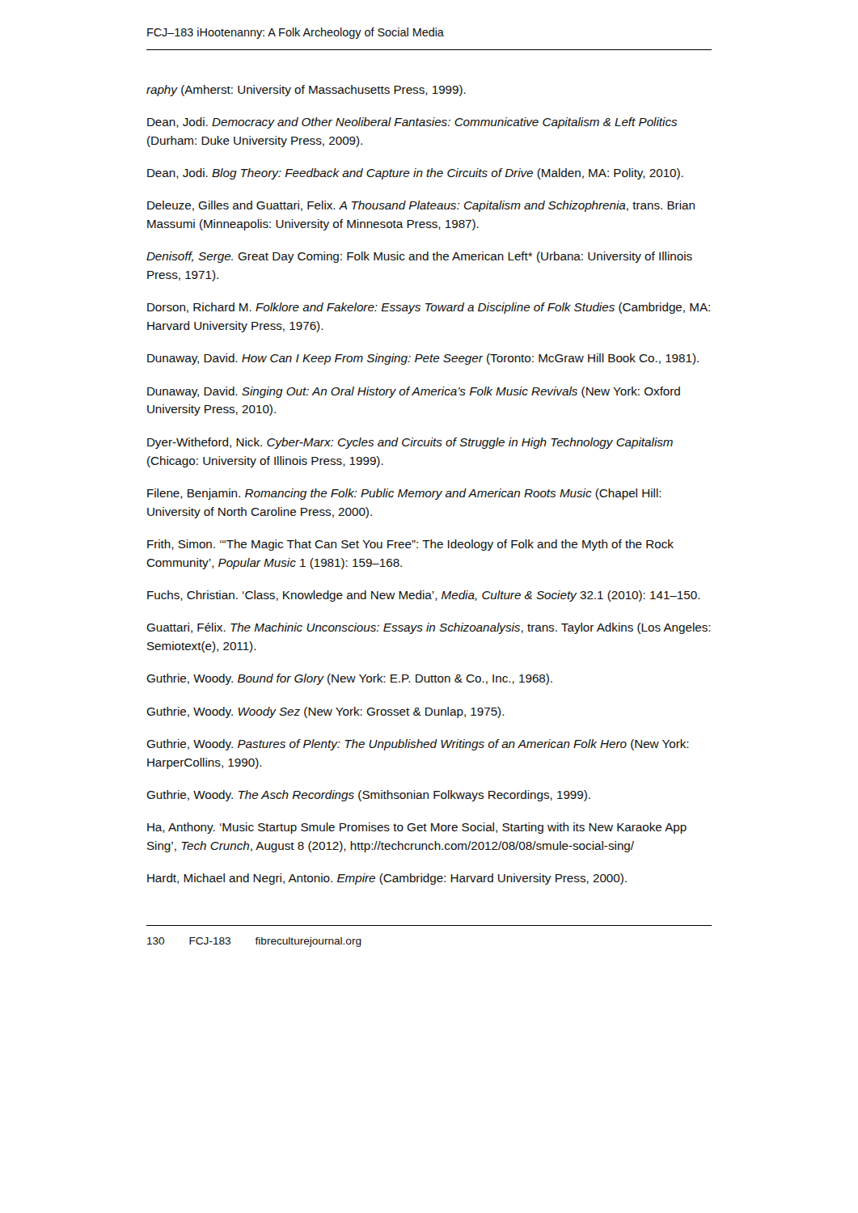FCJ–183 iHootenanny: A Folk Archeology of Social Media
raphy (Amherst: University of Massachusetts Press, 1999).
Dean, Jodi. Democracy and Other Neoliberal Fantasies: Communicative Capitalism & Left Politics (Durham: Duke University Press, 2009).
Dean, Jodi. Blog Theory: Feedback and Capture in the Circuits of Drive (Malden, MA: Polity, 2010).
Deleuze, Gilles and Guattari, Felix. A Thousand Plateaus: Capitalism and Schizophrenia, trans. Brian Massumi (Minneapolis: University of Minnesota Press, 1987).
Denisoff, Serge. Great Day Coming: Folk Music and the American Left* (Urbana: University of Illinois Press, 1971).
Dorson, Richard M. Folklore and Fakelore: Essays Toward a Discipline of Folk Studies (Cambridge, MA: Harvard University Press, 1976).
Dunaway, David. How Can I Keep From Singing: Pete Seeger (Toronto: McGraw Hill Book Co., 1981).
Dunaway, David. Singing Out: An Oral History of America’s Folk Music Revivals (New York: Oxford University Press, 2010).
Dyer-Witheford, Nick. Cyber-Marx: Cycles and Circuits of Struggle in High Technology Capitalism (Chicago: University of Illinois Press, 1999).
Filene, Benjamin. Romancing the Folk: Public Memory and American Roots Music (Chapel Hill: University of North Caroline Press, 2000).
Frith, Simon. ‘“The Magic That Can Set You Free”: The Ideology of Folk and the Myth of the Rock Community’, Popular Music 1 (1981): 159–168.
Fuchs, Christian. ‘Class, Knowledge and New Media’, Media, Culture & Society 32.1 (2010): 141–150.
Guattari, Félix. The Machinic Unconscious: Essays in Schizoanalysis, trans. Taylor Adkins (Los Angeles: Semiotext(e), 2011).
Guthrie, Woody. Bound for Glory (New York: E.P. Dutton & Co., Inc., 1968).
Guthrie, Woody. Woody Sez (New York: Grosset & Dunlap, 1975).
Guthrie, Woody. Pastures of Plenty: The Unpublished Writings of an American Folk Hero (New York: HarperCollins, 1990).
Guthrie, Woody. The Asch Recordings (Smithsonian Folkways Recordings, 1999).
Ha, Anthony. ‘Music Startup Smule Promises to Get More Social, Starting with its New Karaoke App Sing’, Tech Crunch, August 8 (2012), http://techcrunch.com/2012/08/08/smule-social-sing/
Hardt, Michael and Negri, Antonio. Empire (Cambridge: Harvard University Press, 2000).
130 FCJ-183 fibreculturejournal.org